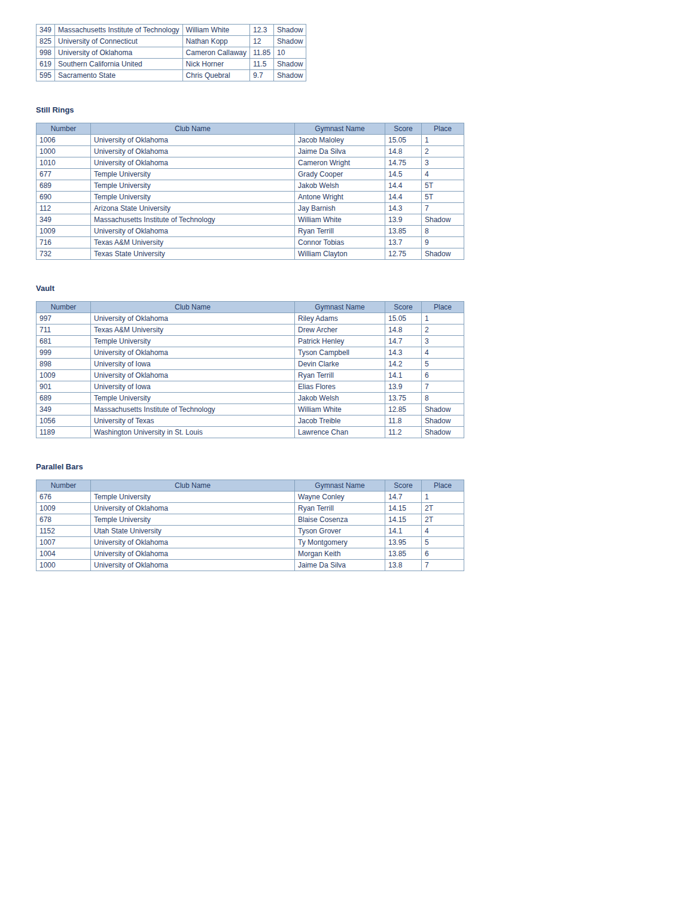| 349 | Massachusetts Institute of Technology | William White | 12.3 | Shadow |
| 825 | University of Connecticut | Nathan Kopp | 12 | Shadow |
| 998 | University of Oklahoma | Cameron Callaway | 11.85 | 10 |
| 619 | Southern California United | Nick Horner | 11.5 | Shadow |
| 595 | Sacramento State | Chris Quebral | 9.7 | Shadow |
Still Rings
| Number | Club Name | Gymnast Name | Score | Place |
| --- | --- | --- | --- | --- |
| 1006 | University of Oklahoma | Jacob Maloley | 15.05 | 1 |
| 1000 | University of Oklahoma | Jaime Da Silva | 14.8 | 2 |
| 1010 | University of Oklahoma | Cameron Wright | 14.75 | 3 |
| 677 | Temple University | Grady Cooper | 14.5 | 4 |
| 689 | Temple University | Jakob Welsh | 14.4 | 5T |
| 690 | Temple University | Antone Wright | 14.4 | 5T |
| 112 | Arizona State University | Jay Barnish | 14.3 | 7 |
| 349 | Massachusetts Institute of Technology | William White | 13.9 | Shadow |
| 1009 | University of Oklahoma | Ryan Terrill | 13.85 | 8 |
| 716 | Texas A&M University | Connor Tobias | 13.7 | 9 |
| 732 | Texas State University | William Clayton | 12.75 | Shadow |
Vault
| Number | Club Name | Gymnast Name | Score | Place |
| --- | --- | --- | --- | --- |
| 997 | University of Oklahoma | Riley Adams | 15.05 | 1 |
| 711 | Texas A&M University | Drew Archer | 14.8 | 2 |
| 681 | Temple University | Patrick Henley | 14.7 | 3 |
| 999 | University of Oklahoma | Tyson Campbell | 14.3 | 4 |
| 898 | University of Iowa | Devin Clarke | 14.2 | 5 |
| 1009 | University of Oklahoma | Ryan Terrill | 14.1 | 6 |
| 901 | University of Iowa | Elias Flores | 13.9 | 7 |
| 689 | Temple University | Jakob Welsh | 13.75 | 8 |
| 349 | Massachusetts Institute of Technology | William White | 12.85 | Shadow |
| 1056 | University of Texas | Jacob Treible | 11.8 | Shadow |
| 1189 | Washington University in St. Louis | Lawrence Chan | 11.2 | Shadow |
Parallel Bars
| Number | Club Name | Gymnast Name | Score | Place |
| --- | --- | --- | --- | --- |
| 676 | Temple University | Wayne Conley | 14.7 | 1 |
| 1009 | University of Oklahoma | Ryan Terrill | 14.15 | 2T |
| 678 | Temple University | Blaise Cosenza | 14.15 | 2T |
| 1152 | Utah State University | Tyson Grover | 14.1 | 4 |
| 1007 | University of Oklahoma | Ty Montgomery | 13.95 | 5 |
| 1004 | University of Oklahoma | Morgan Keith | 13.85 | 6 |
| 1000 | University of Oklahoma | Jaime Da Silva | 13.8 | 7 |